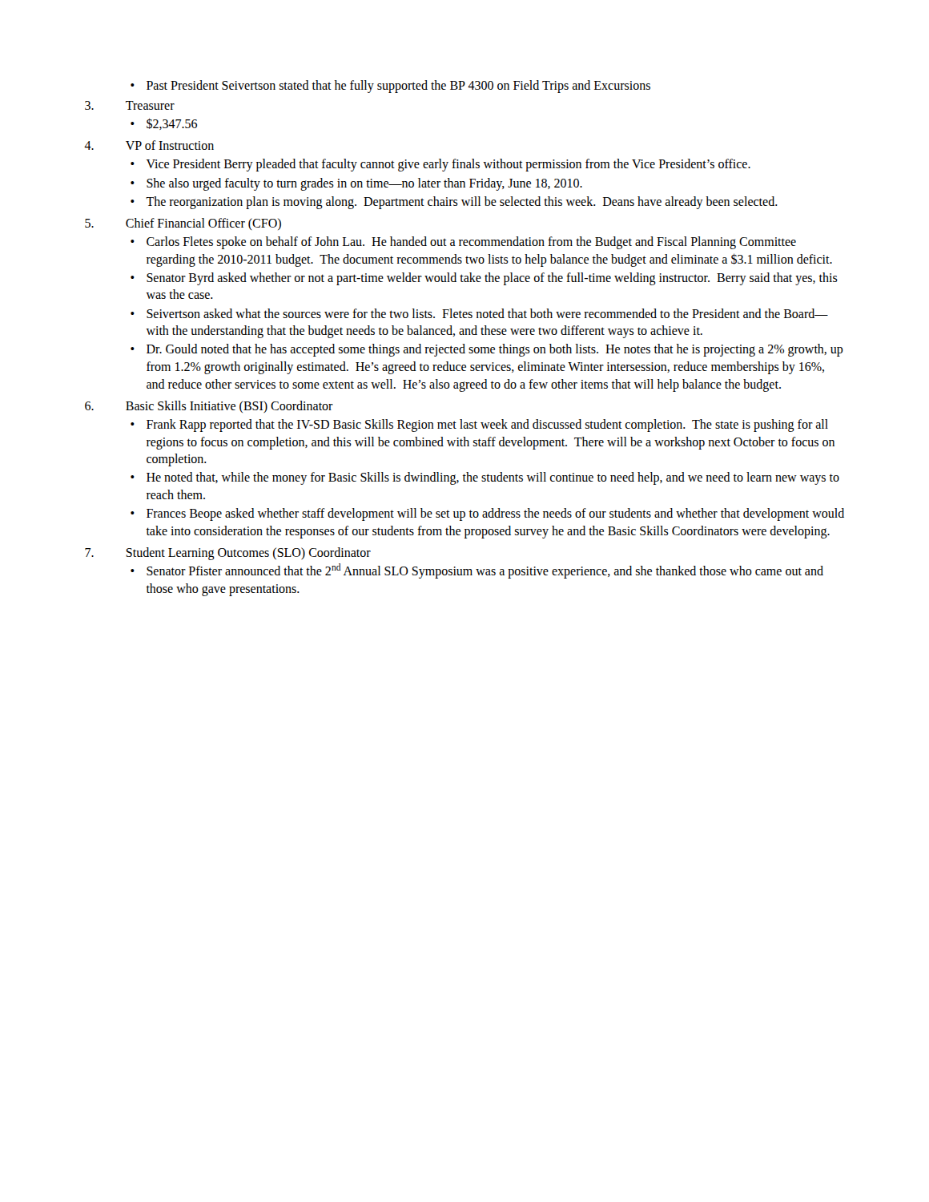Past President Seivertson stated that he fully supported the BP 4300 on Field Trips and Excursions
3. Treasurer
$2,347.56
4. VP of Instruction
Vice President Berry pleaded that faculty cannot give early finals without permission from the Vice President’s office.
She also urged faculty to turn grades in on time—no later than Friday, June 18, 2010.
The reorganization plan is moving along. Department chairs will be selected this week. Deans have already been selected.
5. Chief Financial Officer (CFO)
Carlos Fletes spoke on behalf of John Lau. He handed out a recommendation from the Budget and Fiscal Planning Committee regarding the 2010-2011 budget. The document recommends two lists to help balance the budget and eliminate a $3.1 million deficit.
Senator Byrd asked whether or not a part-time welder would take the place of the full-time welding instructor. Berry said that yes, this was the case.
Seivertson asked what the sources were for the two lists. Fletes noted that both were recommended to the President and the Board—with the understanding that the budget needs to be balanced, and these were two different ways to achieve it.
Dr. Gould noted that he has accepted some things and rejected some things on both lists. He notes that he is projecting a 2% growth, up from 1.2% growth originally estimated. He’s agreed to reduce services, eliminate Winter intersession, reduce memberships by 16%, and reduce other services to some extent as well. He’s also agreed to do a few other items that will help balance the budget.
6. Basic Skills Initiative (BSI) Coordinator
Frank Rapp reported that the IV-SD Basic Skills Region met last week and discussed student completion. The state is pushing for all regions to focus on completion, and this will be combined with staff development. There will be a workshop next October to focus on completion.
He noted that, while the money for Basic Skills is dwindling, the students will continue to need help, and we need to learn new ways to reach them.
Frances Beope asked whether staff development will be set up to address the needs of our students and whether that development would take into consideration the responses of our students from the proposed survey he and the Basic Skills Coordinators were developing.
7. Student Learning Outcomes (SLO) Coordinator
Senator Pfister announced that the 2nd Annual SLO Symposium was a positive experience, and she thanked those who came out and those who gave presentations.